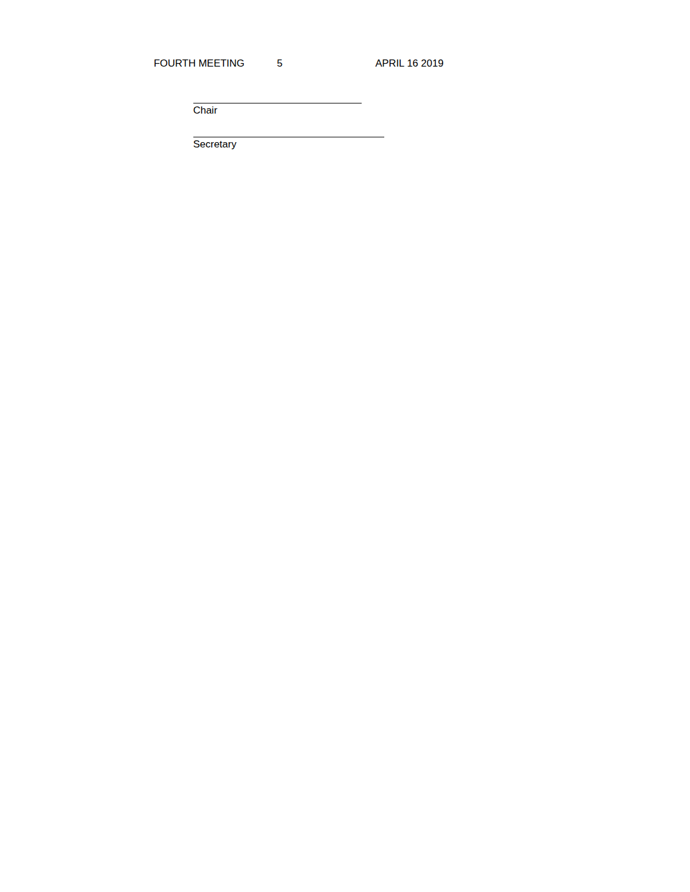FOURTH MEETING
5
APRIL 16 2019
Chair
Secretary